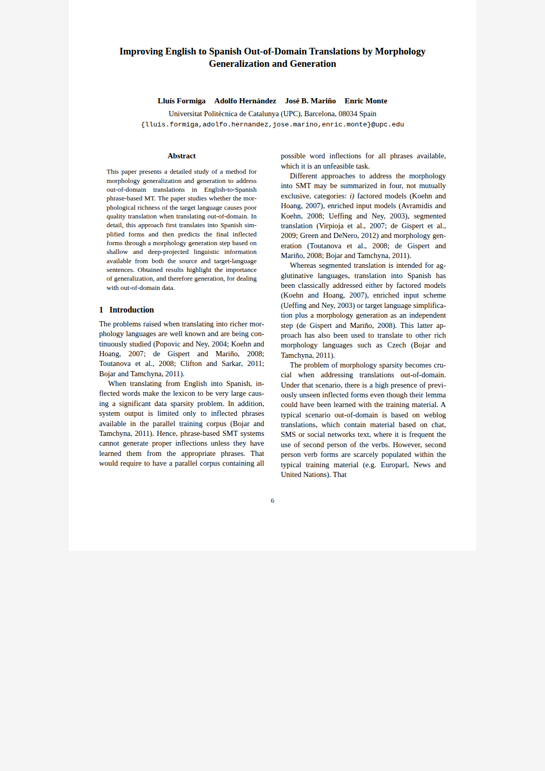Improving English to Spanish Out-of-Domain Translations by Morphology
Generalization and Generation
Lluís Formiga Adolfo Hernández José B. Mariño Enric Monte
Universitat Politècnica de Catalunya (UPC), Barcelona, 08034 Spain
{lluis.formiga,adolfo.hernandez,jose.marino,enric.monte}@upc.edu
Abstract
This paper presents a detailed study of a method for morphology generalization and generation to address out-of-domain translations in English-to-Spanish phrase-based MT. The paper studies whether the morphological richness of the target language causes poor quality translation when translating out-of-domain. In detail, this approach first translates into Spanish simplified forms and then predicts the final inflected forms through a morphology generation step based on shallow and deep-projected linguistic information available from both the source and target-language sentences. Obtained results highlight the importance of generalization, and therefore generation, for dealing with out-of-domain data.
1 Introduction
The problems raised when translating into richer morphology languages are well known and are being continuously studied (Popovic and Ney, 2004; Koehn and Hoang, 2007; de Gispert and Mariño, 2008; Toutanova et al., 2008; Clifton and Sarkar, 2011; Bojar and Tamchyna, 2011).
When translating from English into Spanish, inflected words make the lexicon to be very large causing a significant data sparsity problem. In addition, system output is limited only to inflected phrases available in the parallel training corpus (Bojar and Tamchyna, 2011). Hence, phrase-based SMT systems cannot generate proper inflections unless they have learned them from the appropriate phrases. That would require to have a parallel corpus containing all possible word inflections for all phrases available, which it is an unfeasible task.
Different approaches to address the morphology into SMT may be summarized in four, not mutually exclusive, categories: i) factored models (Koehn and Hoang, 2007), enriched input models (Avramidis and Koehn, 2008; Ueffing and Ney, 2003), segmented translation (Virpioja et al., 2007; de Gispert et al., 2009; Green and DeNero, 2012) and morphology generation (Toutanova et al., 2008; de Gispert and Mariño, 2008; Bojar and Tamchyna, 2011).
Whereas segmented translation is intended for agglutinative languages, translation into Spanish has been classically addressed either by factored models (Koehn and Hoang, 2007), enriched input scheme (Ueffing and Ney, 2003) or target language simplification plus a morphology generation as an independent step (de Gispert and Mariño, 2008). This latter approach has also been used to translate to other rich morphology languages such as Czech (Bojar and Tamchyna, 2011).
The problem of morphology sparsity becomes crucial when addressing translations out-of-domain. Under that scenario, there is a high presence of previously unseen inflected forms even though their lemma could have been learned with the training material. A typical scenario out-of-domain is based on weblog translations, which contain material based on chat, SMS or social networks text, where it is frequent the use of second person of the verbs. However, second person verb forms are scarcely populated within the typical training material (e.g. Europarl, News and United Nations). That
6